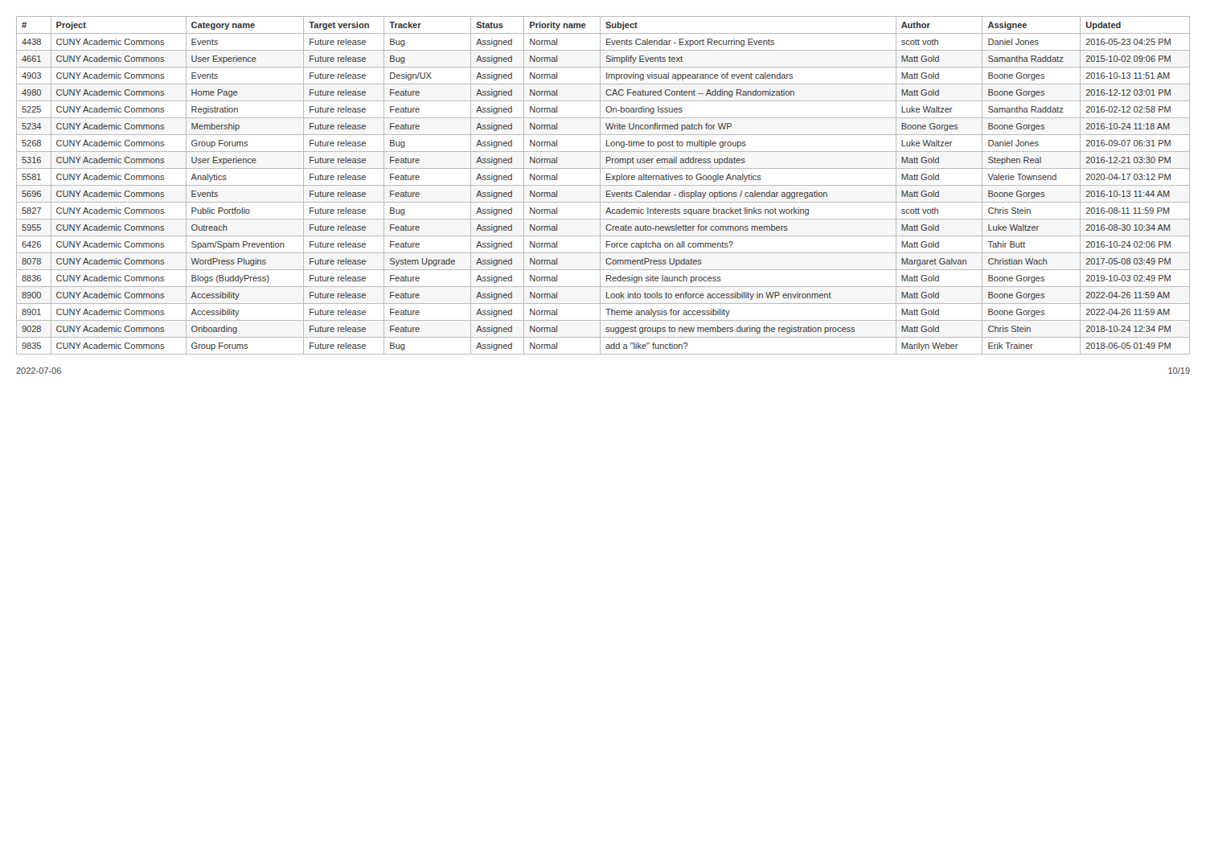| # | Project | Category name | Target version | Tracker | Status | Priority name | Subject | Author | Assignee | Updated |
| --- | --- | --- | --- | --- | --- | --- | --- | --- | --- | --- |
| 4438 | CUNY Academic Commons | Events | Future release | Bug | Assigned | Normal | Events Calendar - Export Recurring Events | scott voth | Daniel Jones | 2016-05-23 04:25 PM |
| 4661 | CUNY Academic Commons | User Experience | Future release | Bug | Assigned | Normal | Simplify Events text | Matt Gold | Samantha Raddatz | 2015-10-02 09:06 PM |
| 4903 | CUNY Academic Commons | Events | Future release | Design/UX | Assigned | Normal | Improving visual appearance of event calendars | Matt Gold | Boone Gorges | 2016-10-13 11:51 AM |
| 4980 | CUNY Academic Commons | Home Page | Future release | Feature | Assigned | Normal | CAC Featured Content -- Adding Randomization | Matt Gold | Boone Gorges | 2016-12-12 03:01 PM |
| 5225 | CUNY Academic Commons | Registration | Future release | Feature | Assigned | Normal | On-boarding Issues | Luke Waltzer | Samantha Raddatz | 2016-02-12 02:58 PM |
| 5234 | CUNY Academic Commons | Membership | Future release | Feature | Assigned | Normal | Write Unconfirmed patch for WP | Boone Gorges | Boone Gorges | 2016-10-24 11:18 AM |
| 5268 | CUNY Academic Commons | Group Forums | Future release | Bug | Assigned | Normal | Long-time to post to multiple groups | Luke Waltzer | Daniel Jones | 2016-09-07 06:31 PM |
| 5316 | CUNY Academic Commons | User Experience | Future release | Feature | Assigned | Normal | Prompt user email address updates | Matt Gold | Stephen Real | 2016-12-21 03:30 PM |
| 5581 | CUNY Academic Commons | Analytics | Future release | Feature | Assigned | Normal | Explore alternatives to Google Analytics | Matt Gold | Valerie Townsend | 2020-04-17 03:12 PM |
| 5696 | CUNY Academic Commons | Events | Future release | Feature | Assigned | Normal | Events Calendar - display options / calendar aggregation | Matt Gold | Boone Gorges | 2016-10-13 11:44 AM |
| 5827 | CUNY Academic Commons | Public Portfolio | Future release | Bug | Assigned | Normal | Academic Interests square bracket links not working | scott voth | Chris Stein | 2016-08-11 11:59 PM |
| 5955 | CUNY Academic Commons | Outreach | Future release | Feature | Assigned | Normal | Create auto-newsletter for commons members | Matt Gold | Luke Waltzer | 2016-08-30 10:34 AM |
| 6426 | CUNY Academic Commons | Spam/Spam Prevention | Future release | Feature | Assigned | Normal | Force captcha on all comments? | Matt Gold | Tahir Butt | 2016-10-24 02:06 PM |
| 8078 | CUNY Academic Commons | WordPress Plugins | Future release | System Upgrade | Assigned | Normal | CommentPress Updates | Margaret Galvan | Christian Wach | 2017-05-08 03:49 PM |
| 8836 | CUNY Academic Commons | Blogs (BuddyPress) | Future release | Feature | Assigned | Normal | Redesign site launch process | Matt Gold | Boone Gorges | 2019-10-03 02:49 PM |
| 8900 | CUNY Academic Commons | Accessibility | Future release | Feature | Assigned | Normal | Look into tools to enforce accessibility in WP environment | Matt Gold | Boone Gorges | 2022-04-26 11:59 AM |
| 8901 | CUNY Academic Commons | Accessibility | Future release | Feature | Assigned | Normal | Theme analysis for accessibility | Matt Gold | Boone Gorges | 2022-04-26 11:59 AM |
| 9028 | CUNY Academic Commons | Onboarding | Future release | Feature | Assigned | Normal | suggest groups to new members during the registration process | Matt Gold | Chris Stein | 2018-10-24 12:34 PM |
| 9835 | CUNY Academic Commons | Group Forums | Future release | Bug | Assigned | Normal | add a "like" function? | Marilyn Weber | Erik Trainer | 2018-06-05 01:49 PM |
2022-07-06 10/19